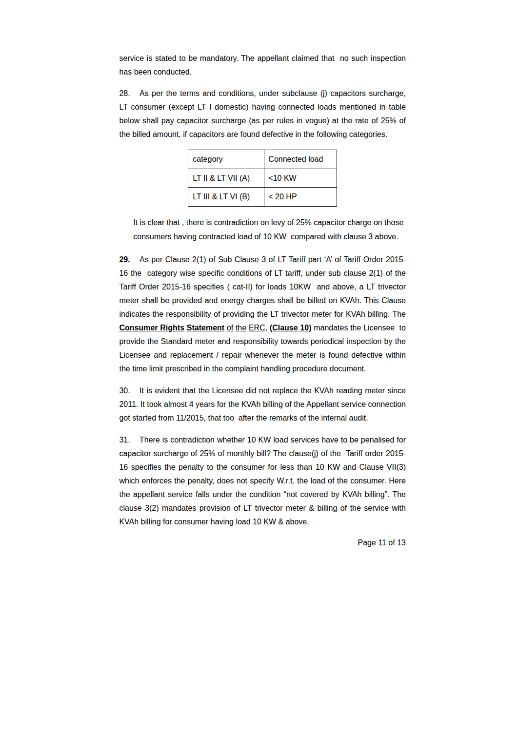service is stated to be mandatory. The appellant claimed that no such inspection has been conducted.
28. As per the terms and conditions, under subclause (j) capacitors surcharge, LT consumer (except LT I domestic) having connected loads mentioned in table below shall pay capacitor surcharge (as per rules in vogue) at the rate of 25% of the billed amount, if capacitors are found defective in the following categories.
| category | Connected load |
| LT II & LT VII (A) | <10 KW |
| LT III & LT VI (B) | < 20 HP |
It is clear that , there is contradiction on levy of 25% capacitor charge on those consumers having contracted load of 10 KW compared with clause 3 above.
29. As per Clause 2(1) of Sub Clause 3 of LT Tariff part ‘A’ of Tariff Order 2015-16 the category wise specific conditions of LT tariff, under sub clause 2(1) of the Tariff Order 2015-16 specifies ( cat-II) for loads 10KW and above, a LT trivector meter shall be provided and energy charges shall be billed on KVAh. This Clause indicates the responsibility of providing the LT trivector meter for KVAh billing. The Consumer Rights Statement of the ERC, (Clause 10) mandates the Licensee to provide the Standard meter and responsibility towards periodical inspection by the Licensee and replacement / repair whenever the meter is found defective within the time limit prescribed in the complaint handling procedure document.
30. It is evident that the Licensee did not replace the KVAh reading meter since 2011. It took almost 4 years for the KVAh billing of the Appellant service connection got started from 11/2015, that too after the remarks of the internal audit.
31. There is contradiction whether 10 KW load services have to be penalised for capacitor surcharge of 25% of monthly bill? The clause(j) of the Tariff order 2015-16 specifies the penalty to the consumer for less than 10 KW and Clause VII(3) which enforces the penalty, does not specify W.r.t. the load of the consumer. Here the appellant service falls under the condition “not covered by KVAh billing”. The clause 3(2) mandates provision of LT trivector meter & billing of the service with KVAh billing for consumer having load 10 KW & above.
Page 11 of 13